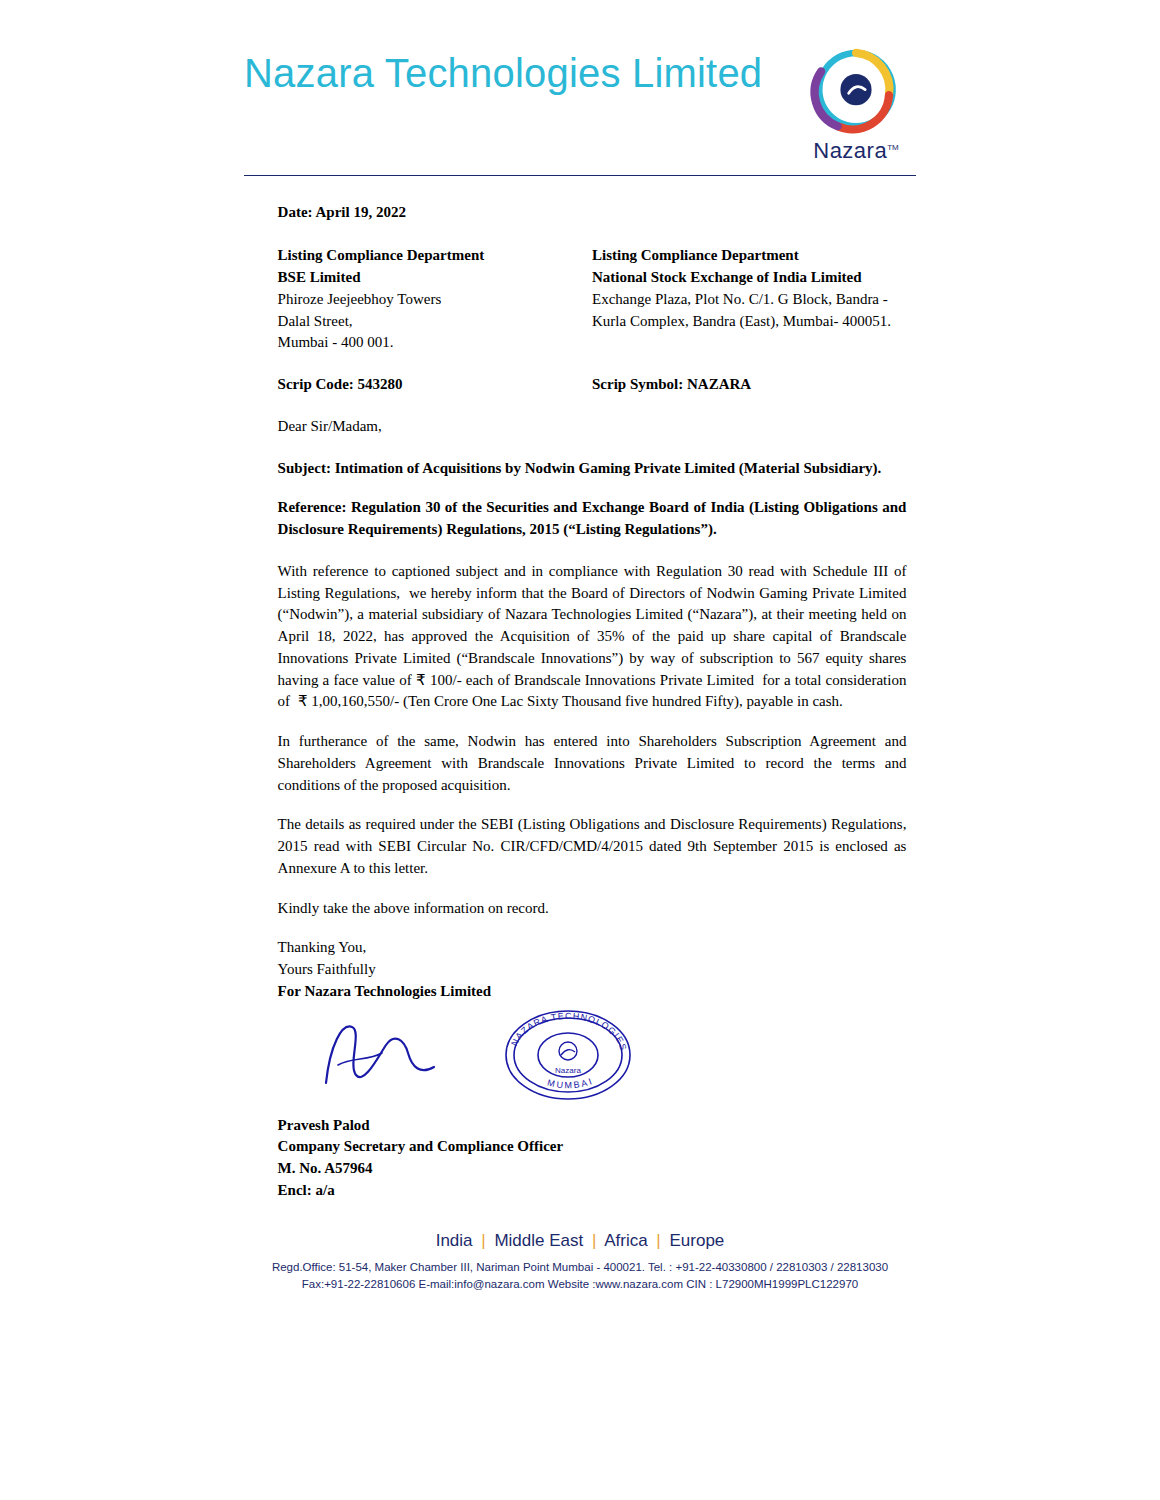Nazara Technologies Limited
NazaraTM
Date: April 19, 2022
Listing Compliance Department
BSE Limited
Phiroze Jeejeebhoy Towers
Dalal Street,
Mumbai - 400 001.
Listing Compliance Department
National Stock Exchange of India Limited
Exchange Plaza, Plot No. C/1. G Block, Bandra -
Kurla Complex, Bandra (East), Mumbai- 400051.
Scrip Code: 543280
Scrip Symbol: NAZARA
Dear Sir/Madam,
Subject: Intimation of Acquisitions by Nodwin Gaming Private Limited (Material Subsidiary).
Reference: Regulation 30 of the Securities and Exchange Board of India (Listing Obligations and Disclosure Requirements) Regulations, 2015 (“Listing Regulations”).
With reference to captioned subject and in compliance with Regulation 30 read with Schedule III of Listing Regulations, we hereby inform that the Board of Directors of Nodwin Gaming Private Limited (“Nodwin”), a material subsidiary of Nazara Technologies Limited (“Nazara”), at their meeting held on April 18, 2022, has approved the Acquisition of 35% of the paid up share capital of Brandscale Innovations Private Limited (“Brandscale Innovations”) by way of subscription to 567 equity shares having a face value of ₹ 100/- each of Brandscale Innovations Private Limited for a total consideration of ₹ 1,00,160,550/- (Ten Crore One Lac Sixty Thousand five hundred Fifty), payable in cash.
In furtherance of the same, Nodwin has entered into Shareholders Subscription Agreement and Shareholders Agreement with Brandscale Innovations Private Limited to record the terms and conditions of the proposed acquisition.
The details as required under the SEBI (Listing Obligations and Disclosure Requirements) Regulations, 2015 read with SEBI Circular No. CIR/CFD/CMD/4/2015 dated 9th September 2015 is enclosed as Annexure A to this letter.
Kindly take the above information on record.
Thanking You,
Yours Faithfully
For Nazara Technologies Limited
NAZARA TECHNOLOGIES LIMITED MUMBAI Nazara
Pravesh Palod
Company Secretary and Compliance Officer
M. No. A57964
Encl: a/a
India | Middle East | Africa | Europe
Regd.Office: 51-54, Maker Chamber III, Nariman Point Mumbai - 400021. Tel. : +91-22-40330800 / 22810303 / 22813030
Fax:+91-22-22810606 E-mail:info@nazara.com Website :www.nazara.com CIN : L72900MH1999PLC122970